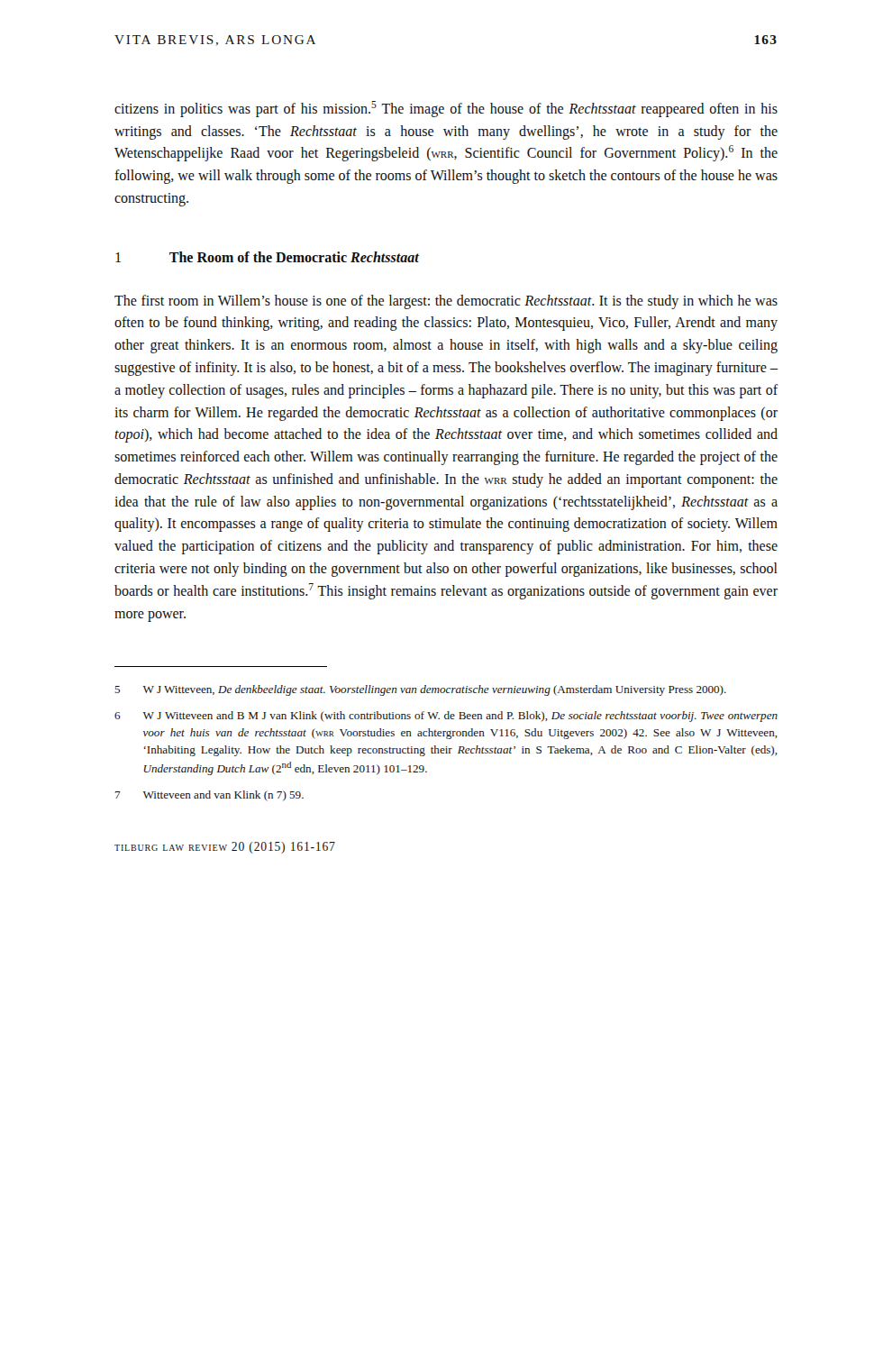Vita Brevis, Ars Longa 163
citizens in politics was part of his mission.5 The image of the house of the Rechtsstaat reappeared often in his writings and classes. ‘The Rechtsstaat is a house with many dwellings’, he wrote in a study for the Wetenschappelijke Raad voor het Regeringsbeleid (wrr, Scientific Council for Government Policy).6 In the following, we will walk through some of the rooms of Willem’s thought to sketch the contours of the house he was constructing.
1 The Room of the Democratic Rechtsstaat
The first room in Willem’s house is one of the largest: the democratic Rechtsstaat. It is the study in which he was often to be found thinking, writing, and reading the classics: Plato, Montesquieu, Vico, Fuller, Arendt and many other great thinkers. It is an enormous room, almost a house in itself, with high walls and a sky-blue ceiling suggestive of infinity. It is also, to be honest, a bit of a mess. The bookshelves overflow. The imaginary furniture – a motley collection of usages, rules and principles – forms a haphazard pile. There is no unity, but this was part of its charm for Willem. He regarded the democratic Rechtsstaat as a collection of authoritative commonplaces (or topoi), which had become attached to the idea of the Rechtsstaat over time, and which sometimes collided and sometimes reinforced each other. Willem was continually rearranging the furniture. He regarded the project of the democratic Rechtsstaat as unfinished and unfinishable. In the wrr study he added an important component: the idea that the rule of law also applies to non-governmental organizations (‘rechtsstatelijkheid’, Rechtsstaat as a quality). It encompasses a range of quality criteria to stimulate the continuing democratization of society. Willem valued the participation of citizens and the publicity and transparency of public administration. For him, these criteria were not only binding on the government but also on other powerful organizations, like businesses, school boards or health care institutions.7 This insight remains relevant as organizations outside of government gain ever more power.
5 W J Witteveen, De denkbeeldige staat. Voorstellingen van democratische vernieuwing (Amsterdam University Press 2000).
6 W J Witteveen and B M J van Klink (with contributions of W. de Been and P. Blok), De sociale rechtsstaat voorbij. Twee ontwerpen voor het huis van de rechtsstaat (wrr Voorstudies en achtergronden V116, Sdu Uitgevers 2002) 42. See also W J Witteveen, ‘Inhabiting Legality. How the Dutch keep reconstructing their Rechtsstaat’ in S Taekema, A de Roo and C Elion-Valter (eds), Understanding Dutch Law (2nd edn, Eleven 2011) 101–129.
7 Witteveen and van Klink (n 7) 59.
tilburg law review 20 (2015) 161-167